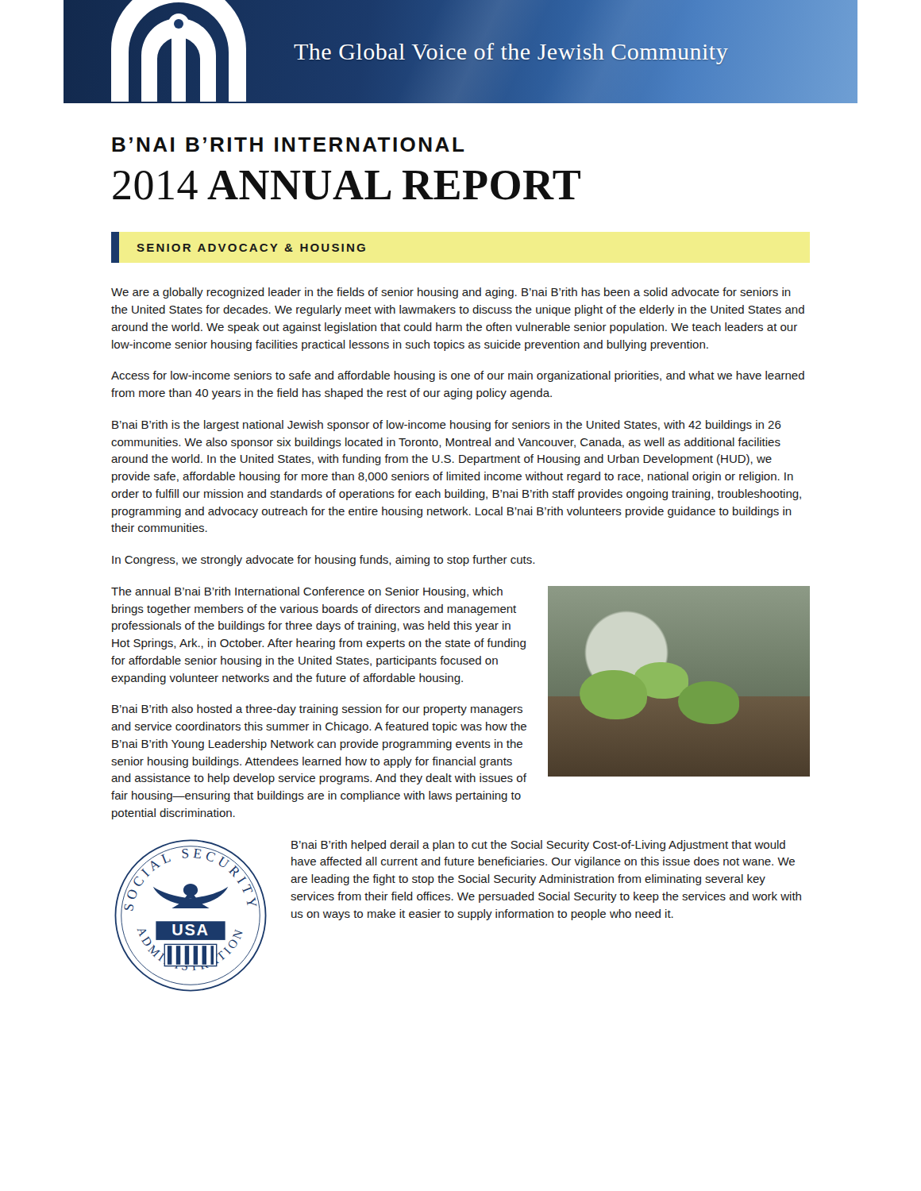The Global Voice of the Jewish Community
B’nai B’rith International
2014 ANNUAL REPORT
Senior Advocacy & Housing
We are a globally recognized leader in the fields of senior housing and aging. B’nai B’rith has been a solid advocate for seniors in the United States for decades. We regularly meet with lawmakers to discuss the unique plight of the elderly in the United States and around the world. We speak out against legislation that could harm the often vulnerable senior population. We teach leaders at our low-income senior housing facilities practical lessons in such topics as suicide prevention and bullying prevention.
Access for low-income seniors to safe and affordable housing is one of our main organizational priorities, and what we have learned from more than 40 years in the field has shaped the rest of our aging policy agenda.
B’nai B’rith is the largest national Jewish sponsor of low-income housing for seniors in the United States, with 42 buildings in 26 communities. We also sponsor six buildings located in Toronto, Montreal and Vancouver, Canada, as well as additional facilities around the world. In the United States, with funding from the U.S. Department of Housing and Urban Development (HUD), we provide safe, affordable housing for more than 8,000 seniors of limited income without regard to race, national origin or religion. In order to fulfill our mission and standards of operations for each building, B’nai B’rith staff provides ongoing training, troubleshooting, programming and advocacy outreach for the entire housing network. Local B’nai B’rith volunteers provide guidance to buildings in their communities.
In Congress, we strongly advocate for housing funds, aiming to stop further cuts.
The annual B’nai B’rith International Conference on Senior Housing, which brings together members of the various boards of directors and management professionals of the buildings for three days of training, was held this year in Hot Springs, Ark., in October. After hearing from experts on the state of funding for affordable senior housing in the United States, participants focused on expanding volunteer networks and the future of affordable housing.
B’nai B’rith also hosted a three-day training session for our property managers and service coordinators this summer in Chicago. A featured topic was how the B’nai B’rith Young Leadership Network can provide programming events in the senior housing buildings. Attendees learned how to apply for financial grants and assistance to help develop service programs. And they dealt with issues of fair housing—ensuring that buildings are in compliance with laws pertaining to potential discrimination.
SOCIAL SECURITY ADMINISTRATION USA
B’nai B’rith helped derail a plan to cut the Social Security Cost-of-Living Adjustment that would have affected all current and future beneficiaries. Our vigilance on this issue does not wane. We are leading the fight to stop the Social Security Administration from eliminating several key services from their field offices. We persuaded Social Security to keep the services and work with us on ways to make it easier to supply information to people who need it.